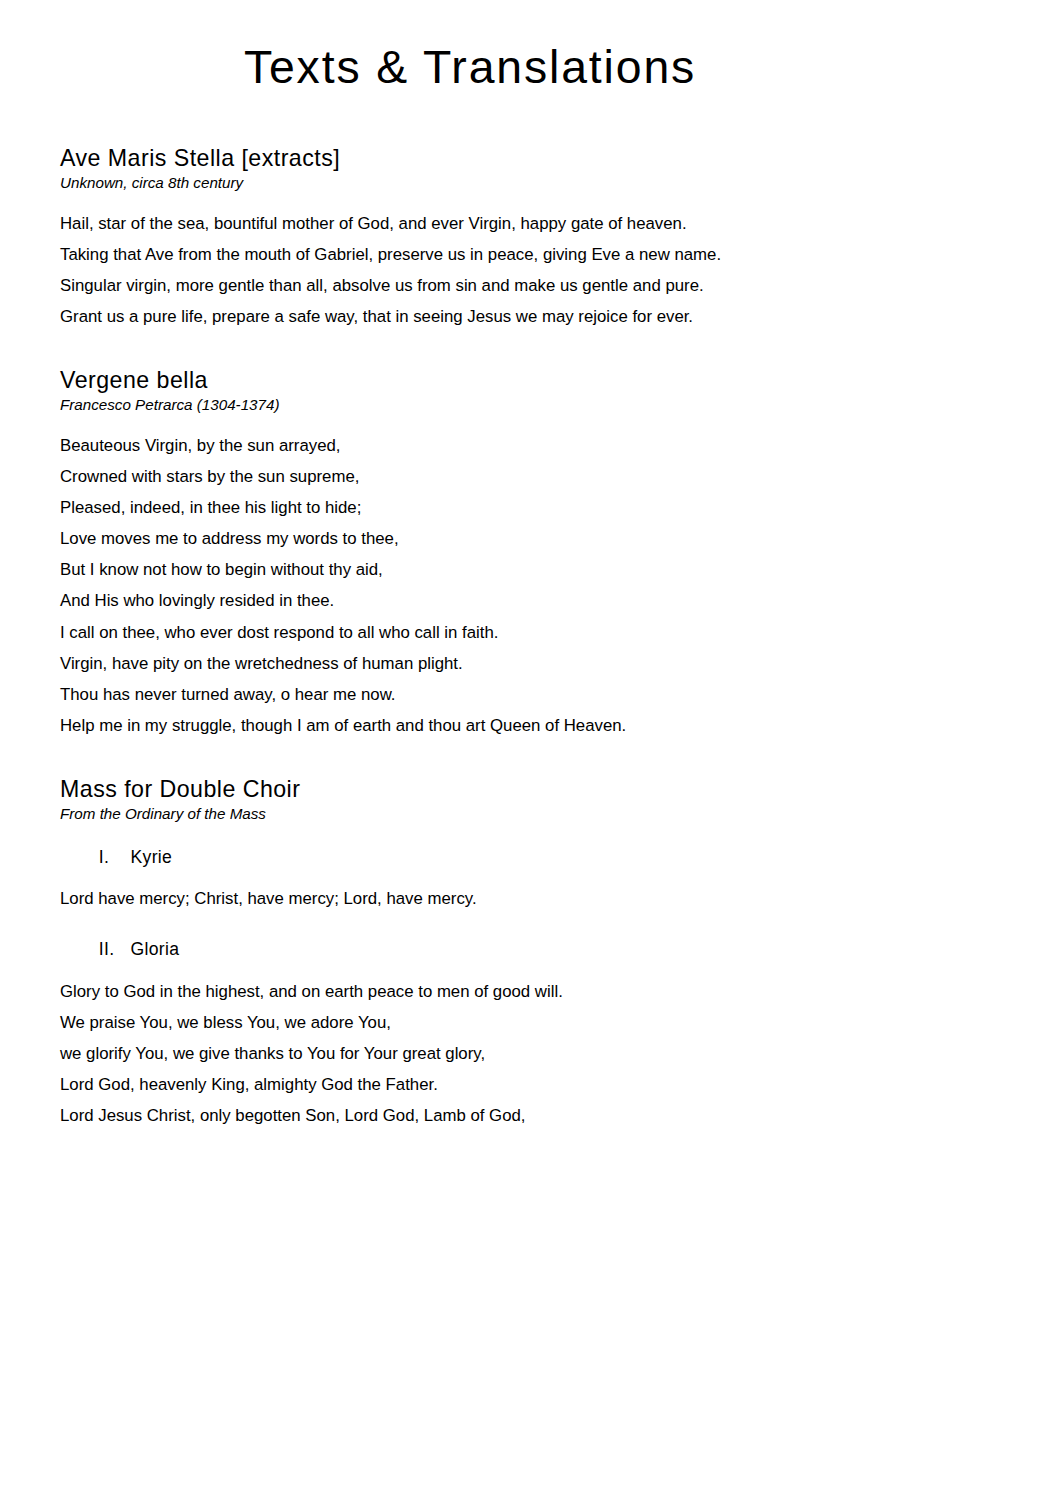Texts & Translations
Ave Maris Stella [extracts]
Unknown, circa 8th century
Hail, star of the sea, bountiful mother of God, and ever Virgin, happy gate of heaven.
Taking that Ave from the mouth of Gabriel, preserve us in peace, giving Eve a new name.
Singular virgin, more gentle than all, absolve us from sin and make us gentle and pure.
Grant us a pure life, prepare a safe way, that in seeing Jesus we may rejoice for ever.
Vergene bella
Francesco Petrarca (1304-1374)
Beauteous Virgin, by the sun arrayed,
Crowned with stars by the sun supreme,
Pleased, indeed, in thee his light to hide;
Love moves me to address my words to thee,
But I know not how to begin without thy aid,
And His who lovingly resided in thee.
I call on thee, who ever dost respond to all who call in faith.
Virgin, have pity on the wretchedness of human plight.
Thou has never turned away, o hear me now.
Help me in my struggle, though I am of earth and thou art Queen of Heaven.
Mass for Double Choir
From the Ordinary of the Mass
I. Kyrie
Lord have mercy; Christ, have mercy; Lord, have mercy.
II. Gloria
Glory to God in the highest, and on earth peace to men of good will.
We praise You, we bless You, we adore You,
we glorify You, we give thanks to You for Your great glory,
Lord God, heavenly King, almighty God the Father.
Lord Jesus Christ, only begotten Son, Lord God, Lamb of God,